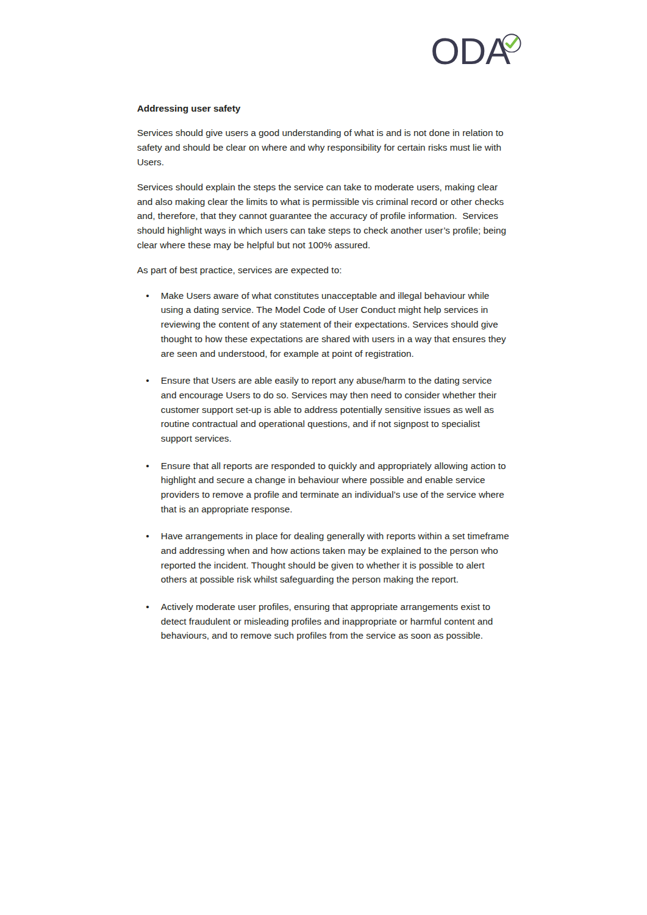ODA
Addressing user safety
Services should give users a good understanding of what is and is not done in relation to safety and should be clear on where and why responsibility for certain risks must lie with Users.
Services should explain the steps the service can take to moderate users, making clear and also making clear the limits to what is permissible vis criminal record or other checks and, therefore, that they cannot guarantee the accuracy of profile information. Services should highlight ways in which users can take steps to check another user’s profile; being clear where these may be helpful but not 100% assured.
As part of best practice, services are expected to:
Make Users aware of what constitutes unacceptable and illegal behaviour while using a dating service. The Model Code of User Conduct might help services in reviewing the content of any statement of their expectations. Services should give thought to how these expectations are shared with users in a way that ensures they are seen and understood, for example at point of registration.
Ensure that Users are able easily to report any abuse/harm to the dating service and encourage Users to do so. Services may then need to consider whether their customer support set-up is able to address potentially sensitive issues as well as routine contractual and operational questions, and if not signpost to specialist support services.
Ensure that all reports are responded to quickly and appropriately allowing action to highlight and secure a change in behaviour where possible and enable service providers to remove a profile and terminate an individual’s use of the service where that is an appropriate response.
Have arrangements in place for dealing generally with reports within a set timeframe and addressing when and how actions taken may be explained to the person who reported the incident. Thought should be given to whether it is possible to alert others at possible risk whilst safeguarding the person making the report.
Actively moderate user profiles, ensuring that appropriate arrangements exist to detect fraudulent or misleading profiles and inappropriate or harmful content and behaviours, and to remove such profiles from the service as soon as possible.